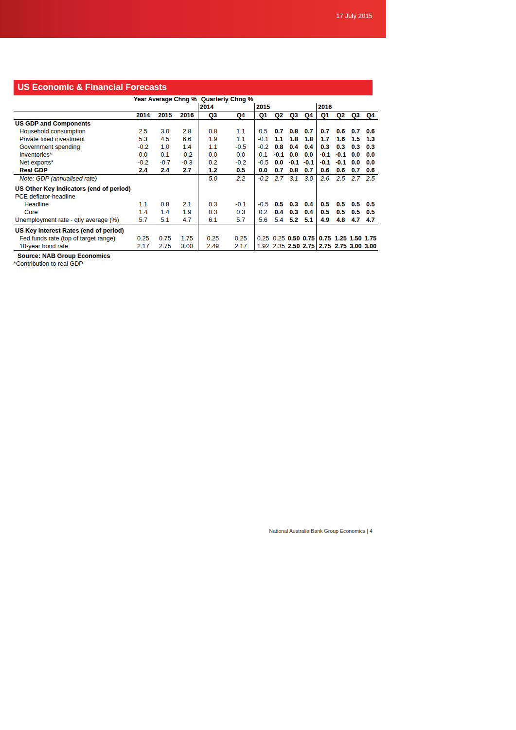17 July 2015
US Economic & Financial Forecasts
| | Year Average Chng % | Quarterly Chng % | | | | | | | |
| | | | | 2014 | | 2015 | | | | 2016 | | | |
| | 2014 | 2015 | 2016 | Q3 | Q4 | Q1 | Q2 | Q3 | Q4 | Q1 | Q2 | Q3 | Q4 |
| US GDP and Components | | | | | | | | | | | | | |
| Household consumption | 2.5 | 3.0 | 2.8 | 0.8 | 1.1 | 0.5 | 0.7 | 0.8 | 0.7 | 0.7 | 0.6 | 0.7 | 0.6 |
| Private fixed investment | 5.3 | 4.5 | 6.6 | 1.9 | 1.1 | -0.1 | 1.1 | 1.8 | 1.8 | 1.7 | 1.6 | 1.5 | 1.3 |
| Government spending | -0.2 | 1.0 | 1.4 | 1.1 | -0.5 | -0.2 | 0.8 | 0.4 | 0.4 | 0.3 | 0.3 | 0.3 | 0.3 |
| Inventories* | 0.0 | 0.1 | -0.2 | 0.0 | 0.0 | 0.1 | -0.1 | 0.0 | 0.0 | -0.1 | -0.1 | 0.0 | 0.0 |
| Net exports* | -0.2 | -0.7 | -0.3 | 0.2 | -0.2 | -0.5 | 0.0 | -0.1 | -0.1 | -0.1 | -0.1 | 0.0 | 0.0 |
| Real GDP | 2.4 | 2.4 | 2.7 | 1.2 | 0.5 | 0.0 | 0.7 | 0.8 | 0.7 | 0.6 | 0.6 | 0.7 | 0.6 |
| Note: GDP (annualised rate) | | | | 5.0 | 2.2 | -0.2 | 2.7 | 3.1 | 3.0 | 2.6 | 2.5 | 2.7 | 2.5 |
| US Other Key Indicators (end of period) | | | | | | | | | | | | | |
| PCE deflator-headline | | | | | | | | | | | | | |
| Headline | 1.1 | 0.8 | 2.1 | 0.3 | -0.1 | -0.5 | 0.5 | 0.3 | 0.4 | 0.5 | 0.5 | 0.5 | 0.5 |
| Core | 1.4 | 1.4 | 1.9 | 0.3 | 0.3 | 0.2 | 0.4 | 0.3 | 0.4 | 0.5 | 0.5 | 0.5 | 0.5 |
| Unemployment rate - qtly average (%) | 5.7 | 5.1 | 4.7 | 6.1 | 5.7 | 5.6 | 5.4 | 5.2 | 5.1 | 4.9 | 4.8 | 4.7 | 4.7 |
| US Key Interest Rates (end of period) | | | | | | | | | | | | | |
| Fed funds rate (top of target range) | 0.25 | 0.75 | 1.75 | 0.25 | 0.25 | 0.25 | 0.25 | 0.50 | 0.75 | 0.75 | 1.25 | 1.50 | 1.75 |
| 10-year bond rate | 2.17 | 2.75 | 3.00 | 2.49 | 2.17 | 1.92 | 2.35 | 2.50 | 2.75 | 2.75 | 2.75 | 3.00 | 3.00 |
Source: NAB Group Economics
*Contribution to real GDP
National Australia Bank Group Economics | 4